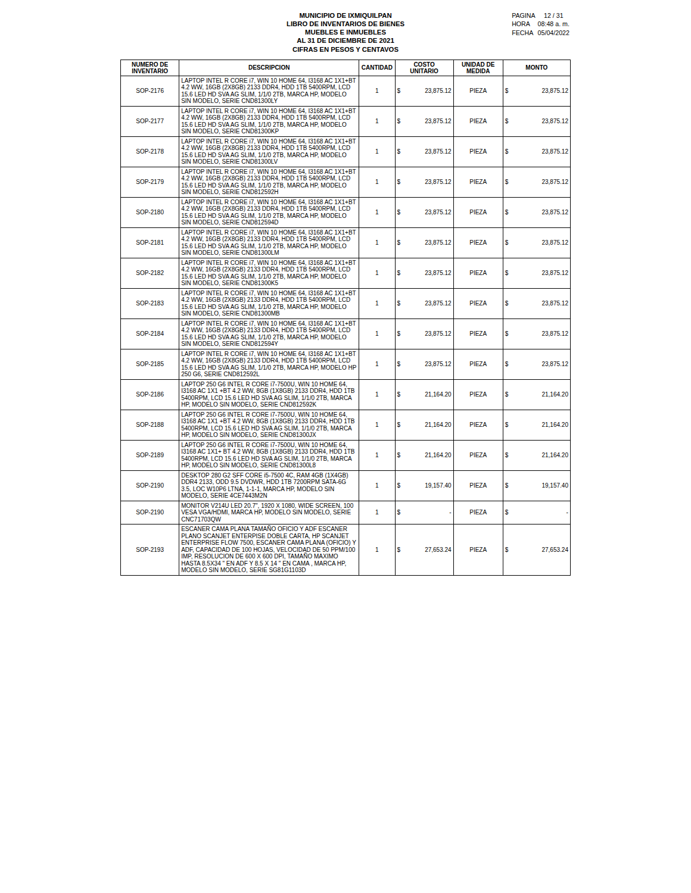MUNICIPIO DE IXMIQUILPAN
LIBRO DE INVENTARIOS DE BIENES
MUEBLES E INMUEBLES
AL 31 DE DICIEMBRE DE 2021
CIFRAS EN PESOS Y CENTAVOS
| PAGINA | 12 / 31 |
| HORA | 08:48 a. m. |
| FECHA | 05/04/2022 |
| NUMERO DE INVENTARIO | DESCRIPCION | CANTIDAD | COSTO UNITARIO | UNIDAD DE MEDIDA | MONTO |
| --- | --- | --- | --- | --- | --- |
| SOP-2176 | LAPTOP INTEL R CORE i7, WIN 10 HOME 64, I3168 AC 1X1+BT 4.2 WW, 16GB (2X8GB) 2133 DDR4, HDD 1TB 5400RPM, LCD 15.6 LED HD SVA AG SLIM, 1/1/0 2TB, MARCA HP, MODELO SIN MODELO, SERIE CND81300LY | 1 | $ 23,875.12 | PIEZA | $ 23,875.12 |
| SOP-2177 | LAPTOP INTEL R CORE i7, WIN 10 HOME 64, I3168 AC 1X1+BT 4.2 WW, 16GB (2X8GB) 2133 DDR4, HDD 1TB 5400RPM, LCD 15.6 LED HD SVA AG SLIM, 1/1/0 2TB, MARCA HP, MODELO SIN MODELO, SERIE CND81300KP | 1 | $ 23,875.12 | PIEZA | $ 23,875.12 |
| SOP-2178 | LAPTOP INTEL R CORE i7, WIN 10 HOME 64, I3168 AC 1X1+BT 4.2 WW, 16GB (2X8GB) 2133 DDR4, HDD 1TB 5400RPM, LCD 15.6 LED HD SVA AG SLIM, 1/1/0 2TB, MARCA HP, MODELO SIN MODELO, SERIE CND81300LV | 1 | $ 23,875.12 | PIEZA | $ 23,875.12 |
| SOP-2179 | LAPTOP INTEL R CORE i7, WIN 10 HOME 64, I3168 AC 1X1+BT 4.2 WW, 16GB (2X8GB) 2133 DDR4, HDD 1TB 5400RPM, LCD 15.6 LED HD SVA AG SLIM, 1/1/0 2TB, MARCA HP, MODELO SIN MODELO, SERIE CND812592H | 1 | $ 23,875.12 | PIEZA | $ 23,875.12 |
| SOP-2180 | LAPTOP INTEL R CORE i7, WIN 10 HOME 64, I3168 AC 1X1+BT 4.2 WW, 16GB (2X8GB) 2133 DDR4, HDD 1TB 5400RPM, LCD 15.6 LED HD SVA AG SLIM, 1/1/0 2TB, MARCA HP, MODELO SIN MODELO, SERIE CND812594D | 1 | $ 23,875.12 | PIEZA | $ 23,875.12 |
| SOP-2181 | LAPTOP INTEL R CORE i7, WIN 10 HOME 64, I3168 AC 1X1+BT 4.2 WW, 16GB (2X8GB) 2133 DDR4, HDD 1TB 5400RPM, LCD 15.6 LED HD SVA AG SLIM, 1/1/0 2TB, MARCA HP, MODELO SIN MODELO, SERIE CND81300LM | 1 | $ 23,875.12 | PIEZA | $ 23,875.12 |
| SOP-2182 | LAPTOP INTEL R CORE i7, WIN 10 HOME 64, I3168 AC 1X1+BT 4.2 WW, 16GB (2X8GB) 2133 DDR4, HDD 1TB 5400RPM, LCD 15.6 LED HD SVA AG SLIM, 1/1/0 2TB, MARCA HP, MODELO SIN MODELO, SERIE CND81300K5 | 1 | $ 23,875.12 | PIEZA | $ 23,875.12 |
| SOP-2183 | LAPTOP INTEL R CORE i7, WIN 10 HOME 64, I3168 AC 1X1+BT 4.2 WW, 16GB (2X8GB) 2133 DDR4, HDD 1TB 5400RPM, LCD 15.6 LED HD SVA AG SLIM, 1/1/0 2TB, MARCA HP, MODELO SIN MODELO, SERIE CND81300MB | 1 | $ 23,875.12 | PIEZA | $ 23,875.12 |
| SOP-2184 | LAPTOP INTEL R CORE i7, WIN 10 HOME 64, I3168 AC 1X1+BT 4.2 WW, 16GB (2X8GB) 2133 DDR4, HDD 1TB 5400RPM, LCD 15.6 LED HD SVA AG SLIM, 1/1/0 2TB, MARCA HP, MODELO SIN MODELO, SERIE CND812594Y | 1 | $ 23,875.12 | PIEZA | $ 23,875.12 |
| SOP-2185 | LAPTOP INTEL R CORE i7, WIN 10 HOME 64, I3168 AC 1X1+BT 4.2 WW, 16GB (2X8GB) 2133 DDR4, HDD 1TB 5400RPM, LCD 15.6 LED HD SVA AG SLIM, 1/1/0 2TB, MARCA HP, MODELO HP 250 G6, SERIE CND812592L | 1 | $ 23,875.12 | PIEZA | $ 23,875.12 |
| SOP-2186 | LAPTOP 250 G6 INTEL R CORE i7-7500U, WIN 10 HOME 64, I3168 AC 1X1 +BT 4.2 WW, 8GB (1X8GB) 2133 DDR4, HDD 1TB 5400RPM, LCD 15.6 LED HD SVA AG SLIM, 1/1/0 2TB, MARCA HP, MODELO SIN MODELO, SERIE CND812592K | 1 | $ 21,164.20 | PIEZA | $ 21,164.20 |
| SOP-2188 | LAPTOP 250 G6 INTEL R CORE i7-7500U, WIN 10 HOME 64, I3168 AC 1X1 +BT 4.2 WW, 8GB (1X8GB) 2133 DDR4, HDD 1TB 5400RPM, LCD 15.6 LED HD SVA AG SLIM, 1/1/0 2TB, MARCA HP, MODELO SIN MODELO, SERIE CND81300JX | 1 | $ 21,164.20 | PIEZA | $ 21,164.20 |
| SOP-2189 | LAPTOP 250 G6 INTEL R CORE i7-7500U, WIN 10 HOME 64, I3168 AC 1X1+ BT 4.2 WW, 8GB (1X8GB) 2133 DDR4, HDD 1TB 5400RPM, LCD 15.6 LED HD SVA AG SLIM, 1/1/0 2TB, MARCA HP, MODELO SIN MODELO, SERIE CND81300L8 | 1 | $ 21,164.20 | PIEZA | $ 21,164.20 |
| SOP-2190 | DESKTOP 280 G2 SFF CORE i5-7500 4C, RAM 4GB (1X4GB) DDR4 2133, ODD 9.5 DVDWR, HDD 1TB 7200RPM SATA-6G 3.5, LOC W10P6 LTNA, 1-1-1, MARCA HP, MODELO SIN MODELO, SERIE 4CE7443M2N | 1 | $ 19,157.40 | PIEZA | $ 19,157.40 |
| SOP-2190 | MONITOR V214U LED 20.7", 1920 X 1080, WIDE SCREEN, 100 VESA VGA/HDMI, MARCA HP, MODELO SIN MODELO, SERIE CNC71703QW | 1 | $ - | PIEZA | $ - |
| SOP-2193 | ESCANER CAMA PLANA TAMAÑO OFICIO Y ADF ESCANER PLANO SCANJET ENTERPISE DOBLE CARTA, HP SCANJET ENTERPRISE FLOW 7500, ESCANER CAMA PLANA (OFICIO) Y ADF, CAPACIDAD DE 100 HOJAS, VELOCIDAD DE 50 PPM/100 IMP, RESOLUCION DE 600 X 600 DPI, TAMAÑO MAXIMO HASTA 8.5X34 " EN ADF Y 8.5 X 14 " EN CAMA , MARCA HP, MODELO SIN MODELO, SERIE SG81G1103D | 1 | $ 27,653.24 | PIEZA | $ 27,653.24 |